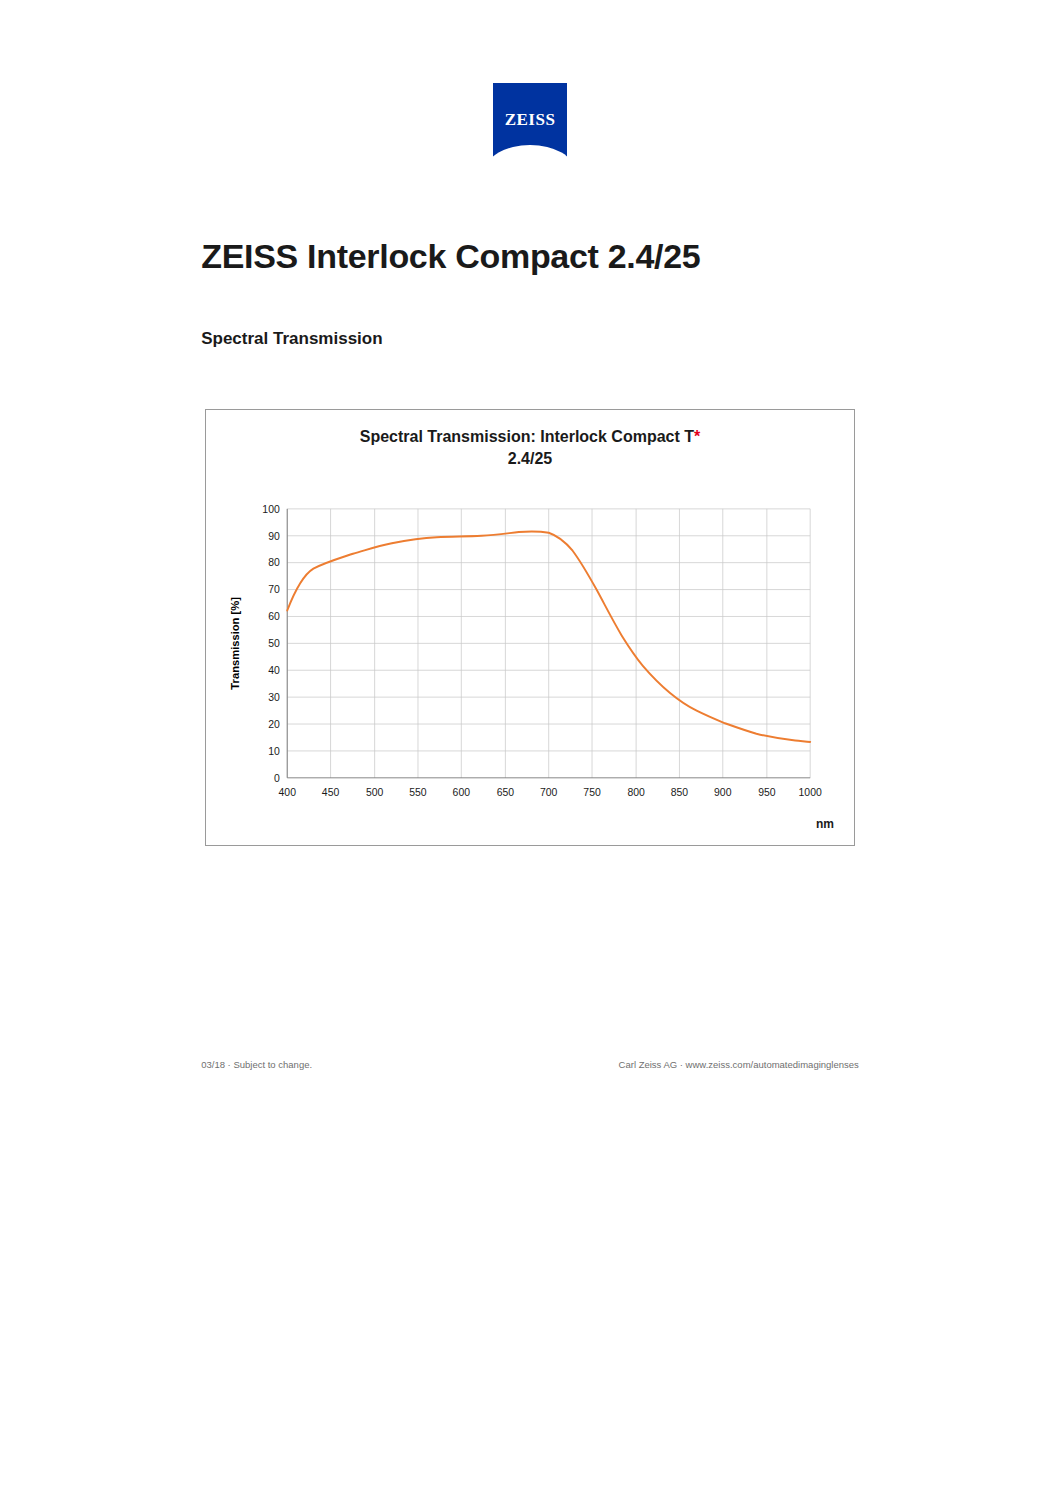ZEISS
ZEISS Interlock Compact 2.4/25
Spectral Transmission
Spectral Transmission: Interlock Compact T*
2.4/25
Plot geometry (user units): x: 400 nm -> 90 px ; 1000 nm -> 790 px (scale: 700px / 600nm) y: 0 % -> 400 px ; 100 % -> 40 px (scale: 360px / 100%) Transmission [%] 100 90 80 70 60 50 40 30 20 10 0 400 450 500 550 600 650 700 750 800 850 900 950 1000
nm
03/18 · Subject to change. Carl Zeiss AG · www.zeiss.com/automatedimaginglenses